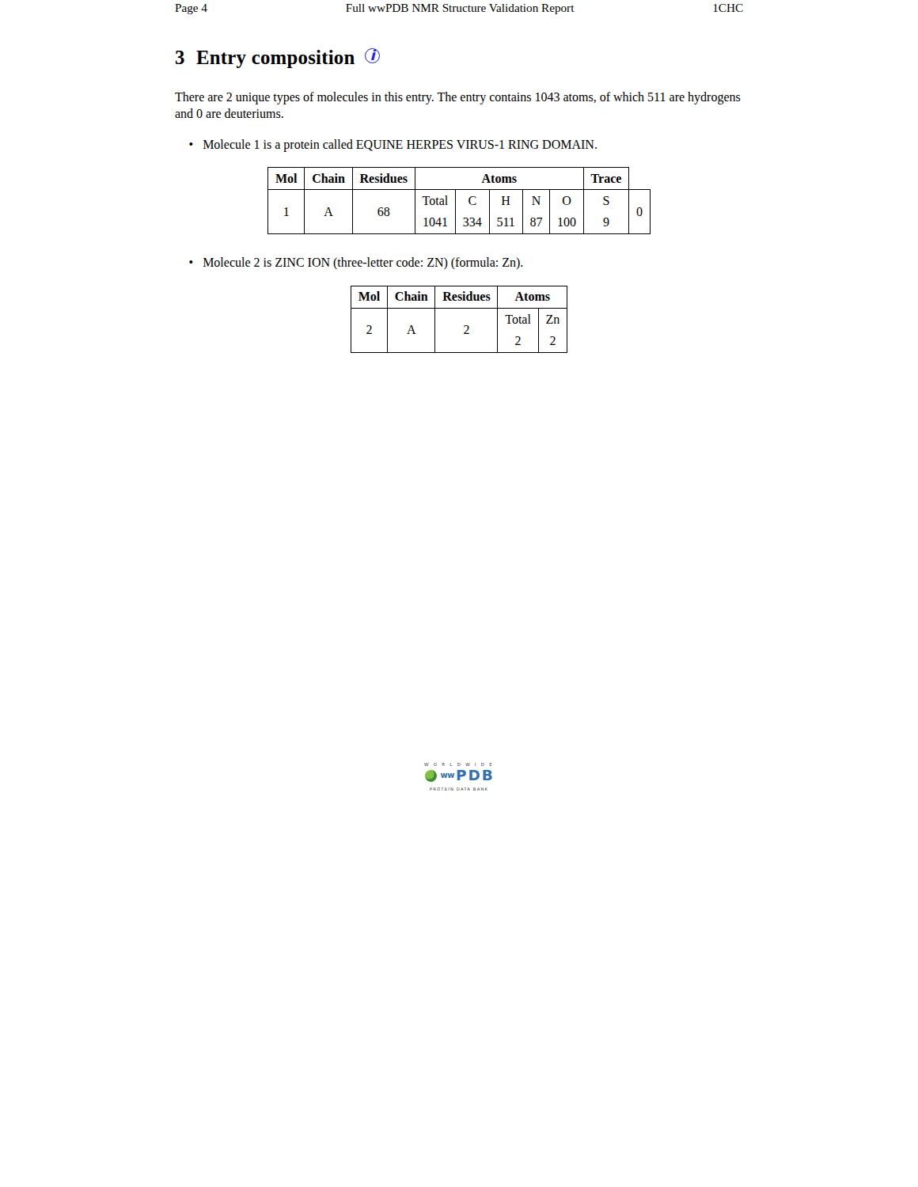Page 4
Full wwPDB NMR Structure Validation Report
1CHC
3 Entry composition i
There are 2 unique types of molecules in this entry. The entry contains 1043 atoms, of which 511 are hydrogens and 0 are deuteriums.
Molecule 1 is a protein called EQUINE HERPES VIRUS-1 RING DOMAIN.
| Mol | Chain | Residues | Atoms | Trace |
| --- | --- | --- | --- | --- |
| 1 | A | 68 | Total | C | H | N | O | S | 0 |
| 1041 | 334 | 511 | 87 | 100 | 9 |
Molecule 2 is ZINC ION (three-letter code: ZN) (formula: Zn).
| Mol | Chain | Residues | Atoms |
| --- | --- | --- | --- |
| 2 | A | 2 | Total | Zn |
| 2 | 2 |
W O R L D W I D E
ww PDB
PROTEIN DATA BANK